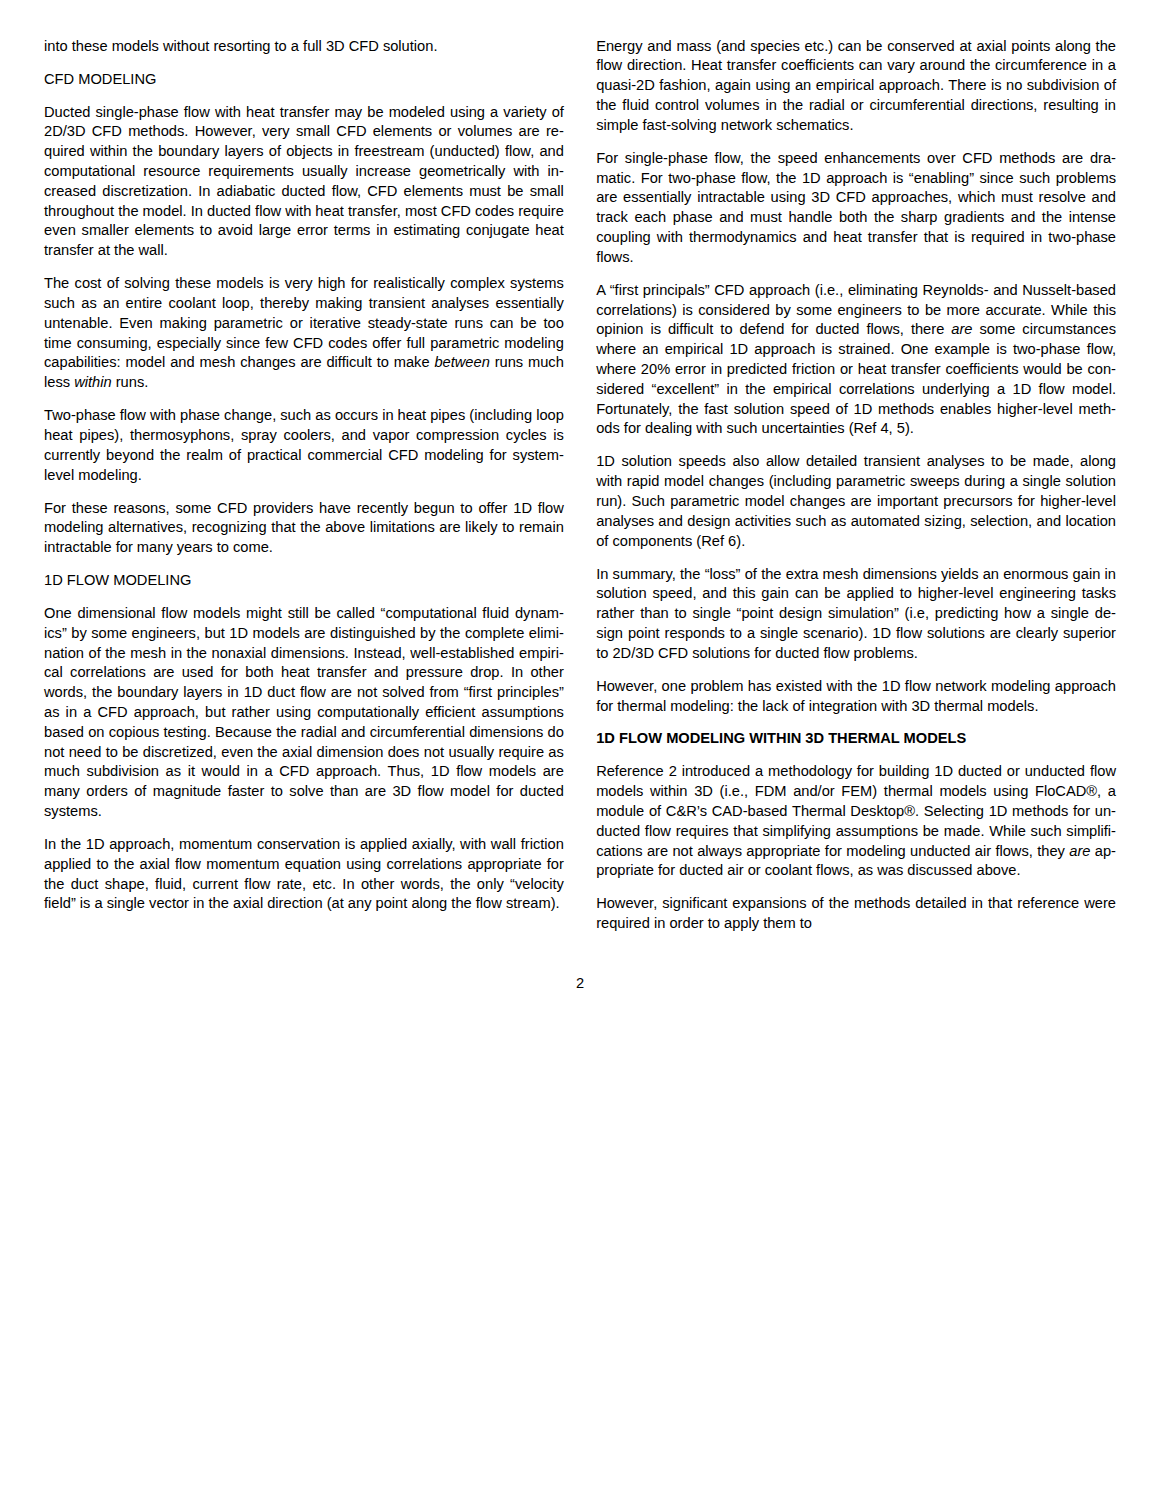into these models without resorting to a full 3D CFD solution.
CFD MODELING
Ducted single-phase flow with heat transfer may be modeled using a variety of 2D/3D CFD methods. However, very small CFD elements or volumes are required within the boundary layers of objects in freestream (unducted) flow, and computational resource requirements usually increase geometrically with increased discretization. In adiabatic ducted flow, CFD elements must be small throughout the model. In ducted flow with heat transfer, most CFD codes require even smaller elements to avoid large error terms in estimating conjugate heat transfer at the wall.
The cost of solving these models is very high for realistically complex systems such as an entire coolant loop, thereby making transient analyses essentially untenable. Even making parametric or iterative steady-state runs can be too time consuming, especially since few CFD codes offer full parametric modeling capabilities: model and mesh changes are difficult to make between runs much less within runs.
Two-phase flow with phase change, such as occurs in heat pipes (including loop heat pipes), thermosyphons, spray coolers, and vapor compression cycles is currently beyond the realm of practical commercial CFD modeling for system-level modeling.
For these reasons, some CFD providers have recently begun to offer 1D flow modeling alternatives, recognizing that the above limitations are likely to remain intractable for many years to come.
1D FLOW MODELING
One dimensional flow models might still be called “computational fluid dynamics” by some engineers, but 1D models are distinguished by the complete elimination of the mesh in the nonaxial dimensions. Instead, well-established empirical correlations are used for both heat transfer and pressure drop. In other words, the boundary layers in 1D duct flow are not solved from “first principles” as in a CFD approach, but rather using computationally efficient assumptions based on copious testing. Because the radial and circumferential dimensions do not need to be discretized, even the axial dimension does not usually require as much subdivision as it would in a CFD approach. Thus, 1D flow models are many orders of magnitude faster to solve than are 3D flow model for ducted systems.
In the 1D approach, momentum conservation is applied axially, with wall friction applied to the axial flow momentum equation using correlations appropriate for the duct shape, fluid, current flow rate, etc. In other words, the only “velocity field” is a single vector in the axial direction (at any point along the flow stream).
Energy and mass (and species etc.) can be conserved at axial points along the flow direction. Heat transfer coefficients can vary around the circumference in a quasi-2D fashion, again using an empirical approach. There is no subdivision of the fluid control volumes in the radial or circumferential directions, resulting in simple fast-solving network schematics.
For single-phase flow, the speed enhancements over CFD methods are dramatic. For two-phase flow, the 1D approach is “enabling” since such problems are essentially intractable using 3D CFD approaches, which must resolve and track each phase and must handle both the sharp gradients and the intense coupling with thermodynamics and heat transfer that is required in two-phase flows.
A “first principals” CFD approach (i.e., eliminating Reynolds- and Nusselt-based correlations) is considered by some engineers to be more accurate. While this opinion is difficult to defend for ducted flows, there are some circumstances where an empirical 1D approach is strained. One example is two-phase flow, where 20% error in predicted friction or heat transfer coefficients would be considered “excellent” in the empirical correlations underlying a 1D flow model. Fortunately, the fast solution speed of 1D methods enables higher-level methods for dealing with such uncertainties (Ref 4, 5).
1D solution speeds also allow detailed transient analyses to be made, along with rapid model changes (including parametric sweeps during a single solution run). Such parametric model changes are important precursors for higher-level analyses and design activities such as automated sizing, selection, and location of components (Ref 6).
In summary, the “loss” of the extra mesh dimensions yields an enormous gain in solution speed, and this gain can be applied to higher-level engineering tasks rather than to single “point design simulation” (i.e, predicting how a single design point responds to a single scenario). 1D flow solutions are clearly superior to 2D/3D CFD solutions for ducted flow problems.
However, one problem has existed with the 1D flow network modeling approach for thermal modeling: the lack of integration with 3D thermal models.
1D FLOW MODELING WITHIN 3D THERMAL MODELS
Reference 2 introduced a methodology for building 1D ducted or unducted flow models within 3D (i.e., FDM and/or FEM) thermal models using FloCAD®, a module of C&R’s CAD-based Thermal Desktop®. Selecting 1D methods for unducted flow requires that simplifying assumptions be made. While such simplifications are not always appropriate for modeling unducted air flows, they are appropriate for ducted air or coolant flows, as was discussed above.
However, significant expansions of the methods detailed in that reference were required in order to apply them to
2